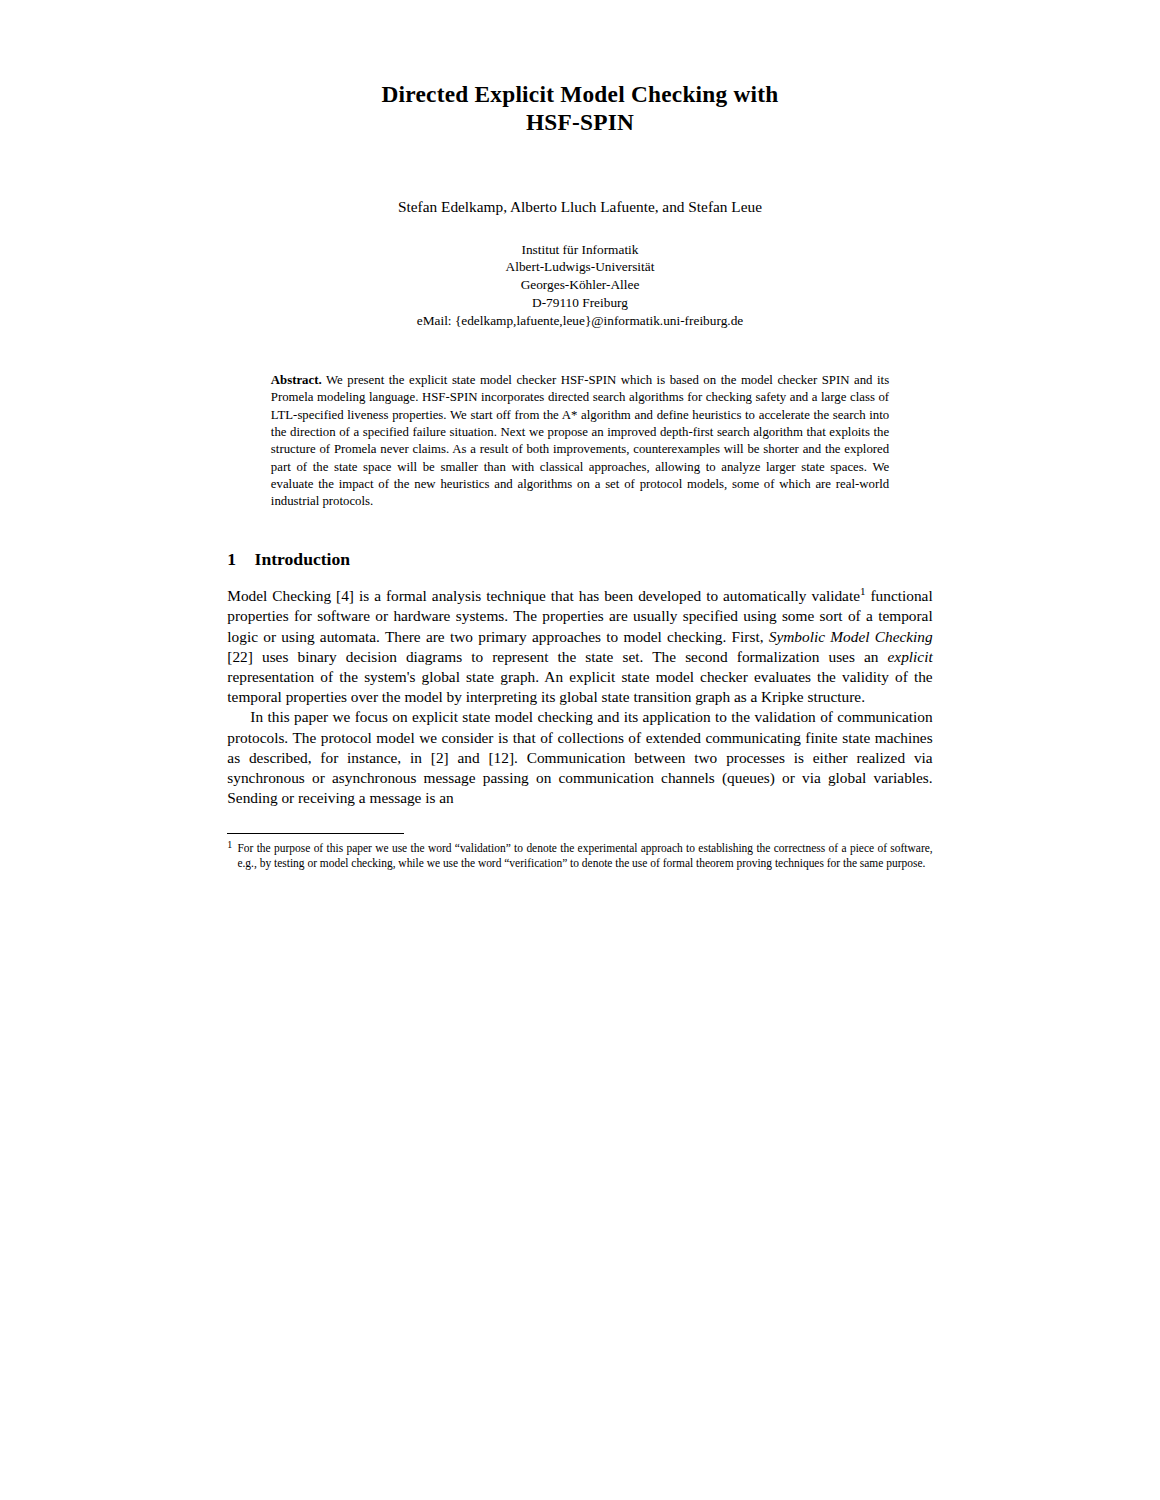Directed Explicit Model Checking with
HSF-SPIN
Stefan Edelkamp, Alberto Lluch Lafuente, and Stefan Leue
Institut für Informatik
Albert-Ludwigs-Universität
Georges-Köhler-Allee
D-79110 Freiburg
eMail: {edelkamp,lafuente,leue}@informatik.uni-freiburg.de
Abstract. We present the explicit state model checker HSF-SPIN which is based on the model checker SPIN and its Promela modeling language. HSF-SPIN incorporates directed search algorithms for checking safety and a large class of LTL-specified liveness properties. We start off from the A* algorithm and define heuristics to accelerate the search into the direction of a specified failure situation. Next we propose an improved depth-first search algorithm that exploits the structure of Promela never claims. As a result of both improvements, counterexamples will be shorter and the explored part of the state space will be smaller than with classical approaches, allowing to analyze larger state spaces. We evaluate the impact of the new heuristics and algorithms on a set of protocol models, some of which are real-world industrial protocols.
1 Introduction
Model Checking [4] is a formal analysis technique that has been developed to automatically validate1 functional properties for software or hardware systems. The properties are usually specified using some sort of a temporal logic or using automata. There are two primary approaches to model checking. First, Symbolic Model Checking [22] uses binary decision diagrams to represent the state set. The second formalization uses an explicit representation of the system's global state graph. An explicit state model checker evaluates the validity of the temporal properties over the model by interpreting its global state transition graph as a Kripke structure.
In this paper we focus on explicit state model checking and its application to the validation of communication protocols. The protocol model we consider is that of collections of extended communicating finite state machines as described, for instance, in [2] and [12]. Communication between two processes is either realized via synchronous or asynchronous message passing on communication channels (queues) or via global variables. Sending or receiving a message is an
1 For the purpose of this paper we use the word “validation” to denote the experimental approach to establishing the correctness of a piece of software, e.g., by testing or model checking, while we use the word “verification” to denote the use of formal theorem proving techniques for the same purpose.